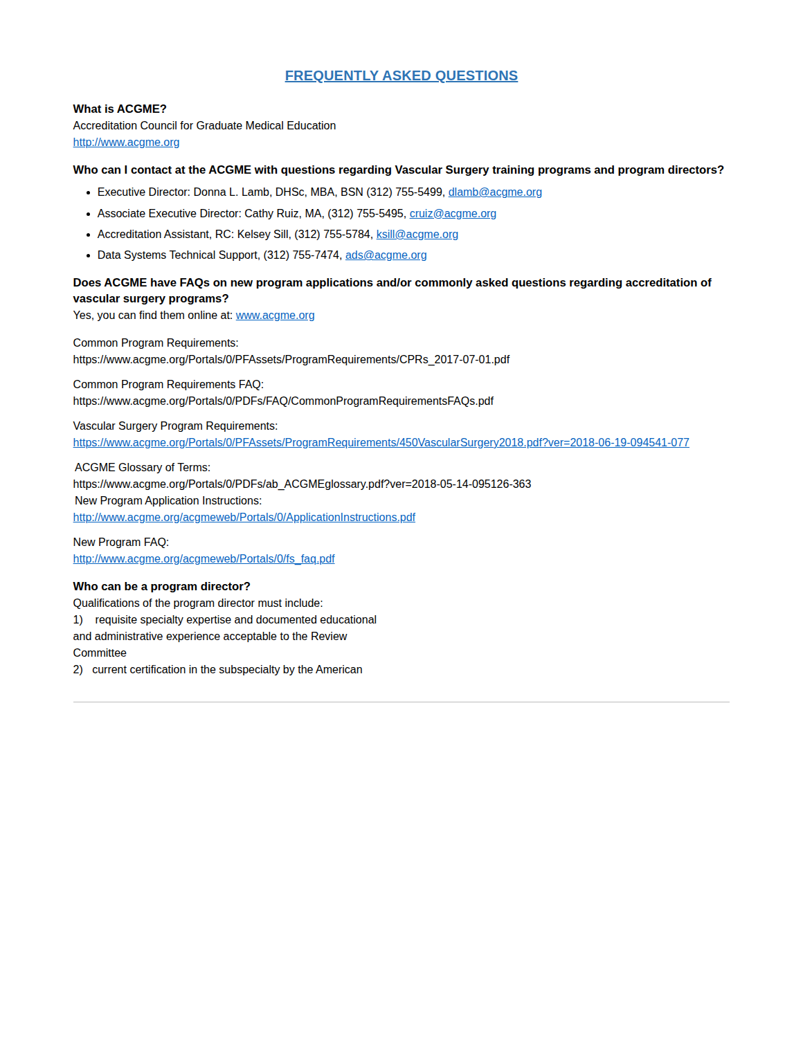FREQUENTLY ASKED QUESTIONS
What is ACGME?
Accreditation Council for Graduate Medical Education
http://www.acgme.org
Who can I contact at the ACGME with questions regarding Vascular Surgery training programs and program directors?
Executive Director: Donna L. Lamb, DHSc, MBA, BSN (312) 755-5499, dlamb@acgme.org
Associate Executive Director: Cathy Ruiz, MA, (312) 755-5495, cruiz@acgme.org
Accreditation Assistant, RC: Kelsey Sill, (312) 755-5784, ksill@acgme.org
Data Systems Technical Support, (312) 755-7474, ads@acgme.org
Does ACGME have FAQs on new program applications and/or commonly asked questions regarding accreditation of vascular surgery programs?
Yes, you can find them online at: www.acgme.org
Common Program Requirements:
https://www.acgme.org/Portals/0/PFAssets/ProgramRequirements/CPRs_2017-07-01.pdf
Common Program Requirements FAQ:
https://www.acgme.org/Portals/0/PDFs/FAQ/CommonProgramRequirementsFAQs.pdf
Vascular Surgery Program Requirements:
https://www.acgme.org/Portals/0/PFAssets/ProgramRequirements/450VascularSurgery2018.pdf?ver=2018-06-19-094541-077
ACGME Glossary of Terms:
https://www.acgme.org/Portals/0/PDFs/ab_ACGMEglossary.pdf?ver=2018-05-14-095126-363
New Program Application Instructions:
http://www.acgme.org/acgmeweb/Portals/0/ApplicationInstructions.pdf
New Program FAQ:
http://www.acgme.org/acgmeweb/Portals/0/fs_faq.pdf
Who can be a program director?
Qualifications of the program director must include:
1) requisite specialty expertise and documented educational
and administrative experience acceptable to the Review
Committee
2) current certification in the subspecialty by the American